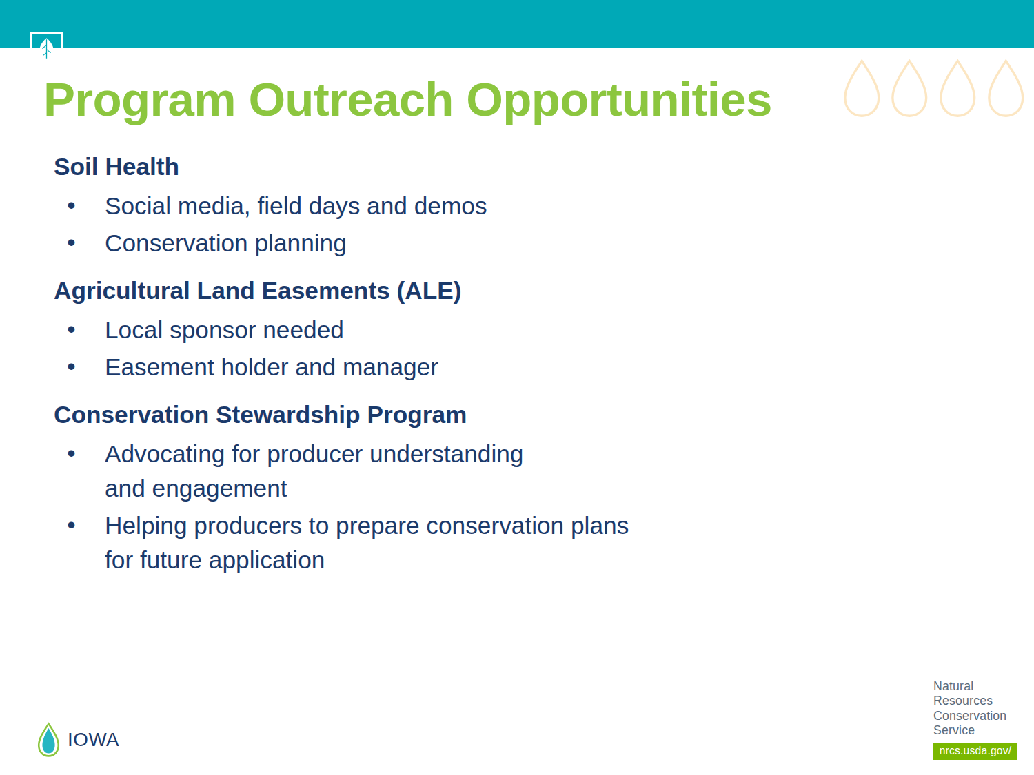USDA
United States Department of Agriculture
Program Outreach Opportunities
Soil Health
Social media, field days and demos
Conservation planning
Agricultural Land Easements (ALE)
Local sponsor needed
Easement holder and manager
Conservation Stewardship Program
Advocating for producer understanding
and engagement
Helping producers to prepare conservation plans
for future application
IOWA
Natural
Resources
Conservation
Service
nrcs.usda.gov/